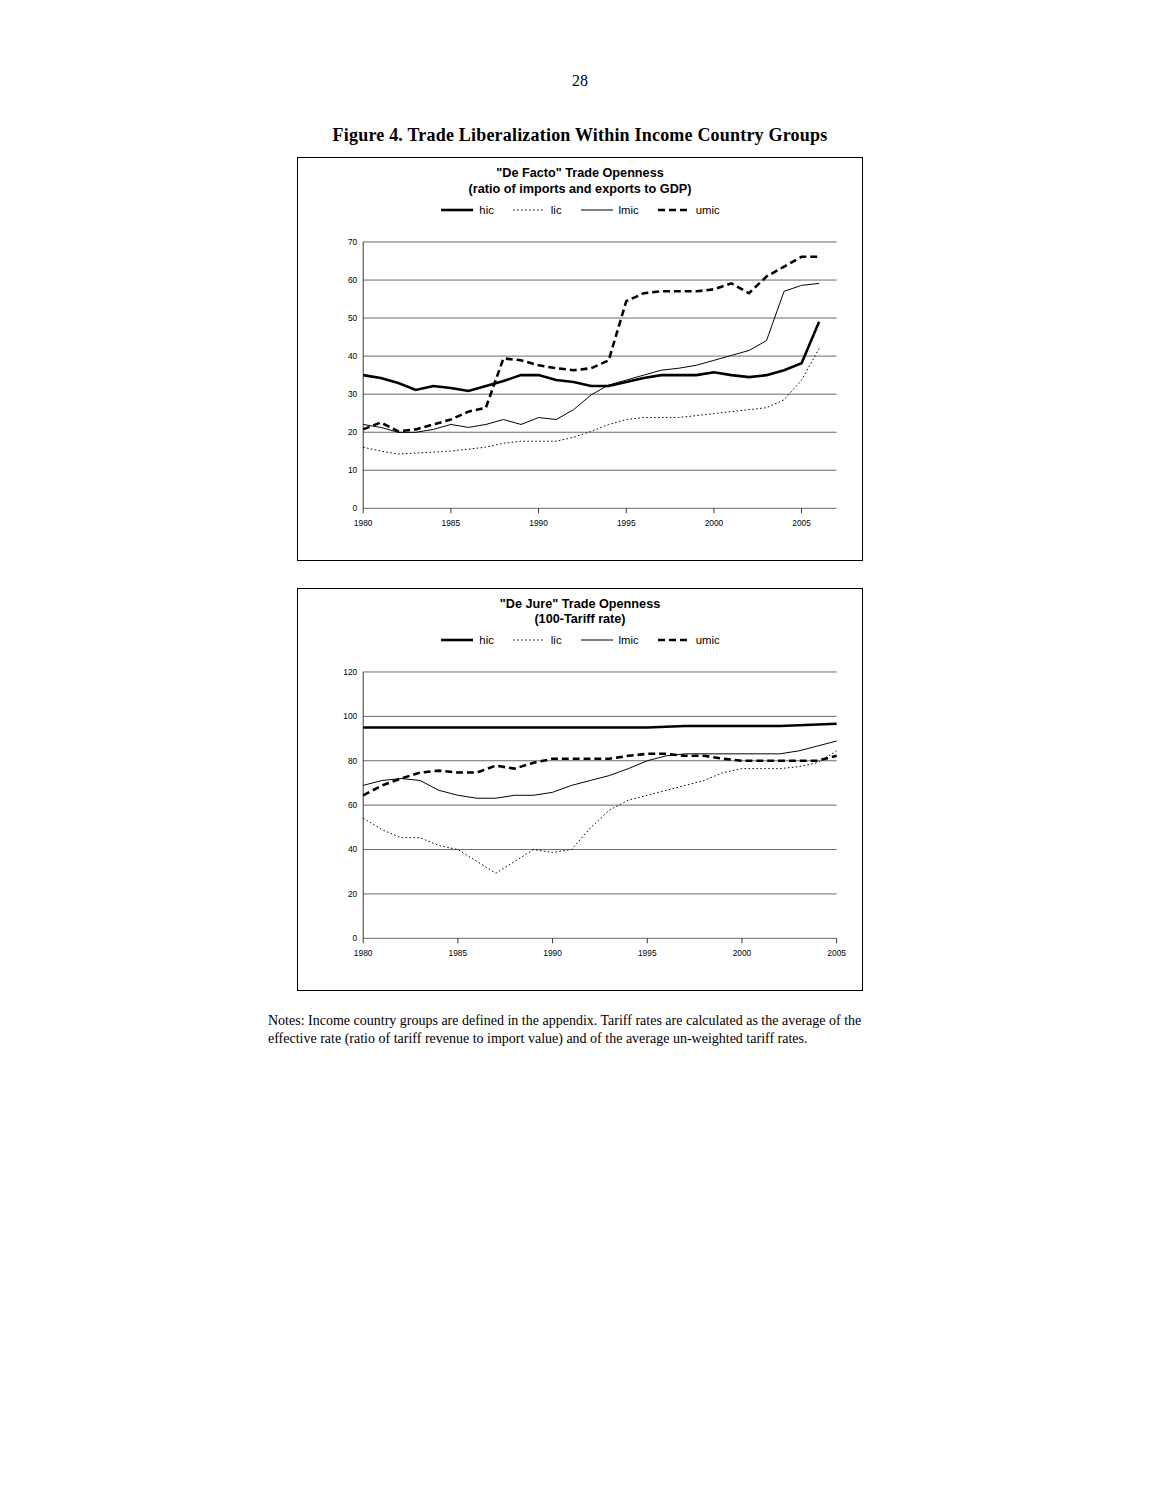28
Figure 4. Trade Liberalization Within Income Country Groups
"De Facto" Trade Openness
(ratio of imports and exports to GDP)
hic lic lmic umic
0 10 20 30 40 50 60 70 1980 1985 1990 1995 2000 2005
"De Jure" Trade Openness
(100-Tariff rate)
hic lic lmic umic
0 20 40 60 80 100 120 1980 1985 1990 1995 2000 2005
Notes: Income country groups are defined in the appendix. Tariff rates are calculated as the average of the effective rate (ratio of tariff revenue to import value) and of the average un-weighted tariff rates.